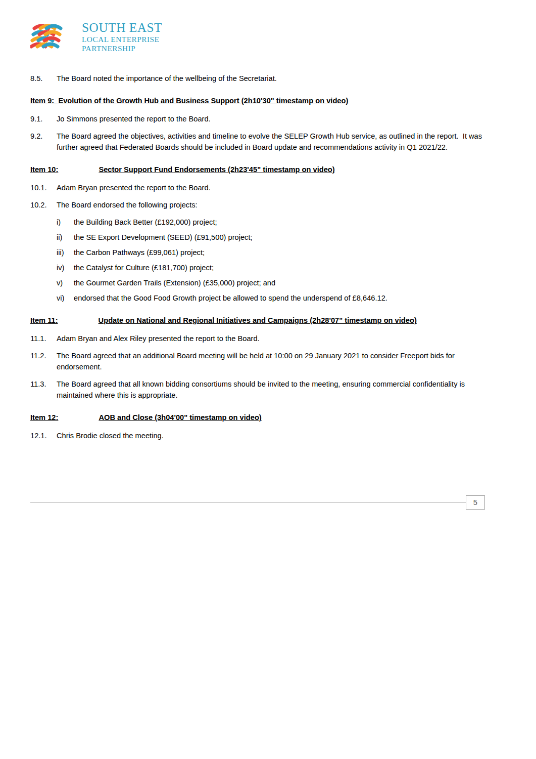SOUTH EAST
LOCAL ENTERPRISE
PARTNERSHIP
8.5.
The Board noted the importance of the wellbeing of the Secretariat.
Item 9: Evolution of the Growth Hub and Business Support (2h10'30" timestamp on video)
9.1.
Jo Simmons presented the report to the Board.
9.2.
The Board agreed the objectives, activities and timeline to evolve the SELEP Growth Hub service, as outlined in the report. It was further agreed that Federated Boards should be included in Board update and recommendations activity in Q1 2021/22.
Item 10: Sector Support Fund Endorsements (2h23'45" timestamp on video)
10.1.
Adam Bryan presented the report to the Board.
10.2.
The Board endorsed the following projects:
i) the Building Back Better (£192,000) project;
ii) the SE Export Development (SEED) (£91,500) project;
iii) the Carbon Pathways (£99,061) project;
iv) the Catalyst for Culture (£181,700) project;
v) the Gourmet Garden Trails (Extension) (£35,000) project; and
vi) endorsed that the Good Food Growth project be allowed to spend the underspend of £8,646.12.
Item 11: Update on National and Regional Initiatives and Campaigns (2h28'07" timestamp on video)
11.1.
Adam Bryan and Alex Riley presented the report to the Board.
11.2.
The Board agreed that an additional Board meeting will be held at 10:00 on 29 January 2021 to consider Freeport bids for endorsement.
11.3.
The Board agreed that all known bidding consortiums should be invited to the meeting, ensuring commercial confidentiality is maintained where this is appropriate.
Item 12: AOB and Close (3h04'00" timestamp on video)
12.1.
Chris Brodie closed the meeting.
5